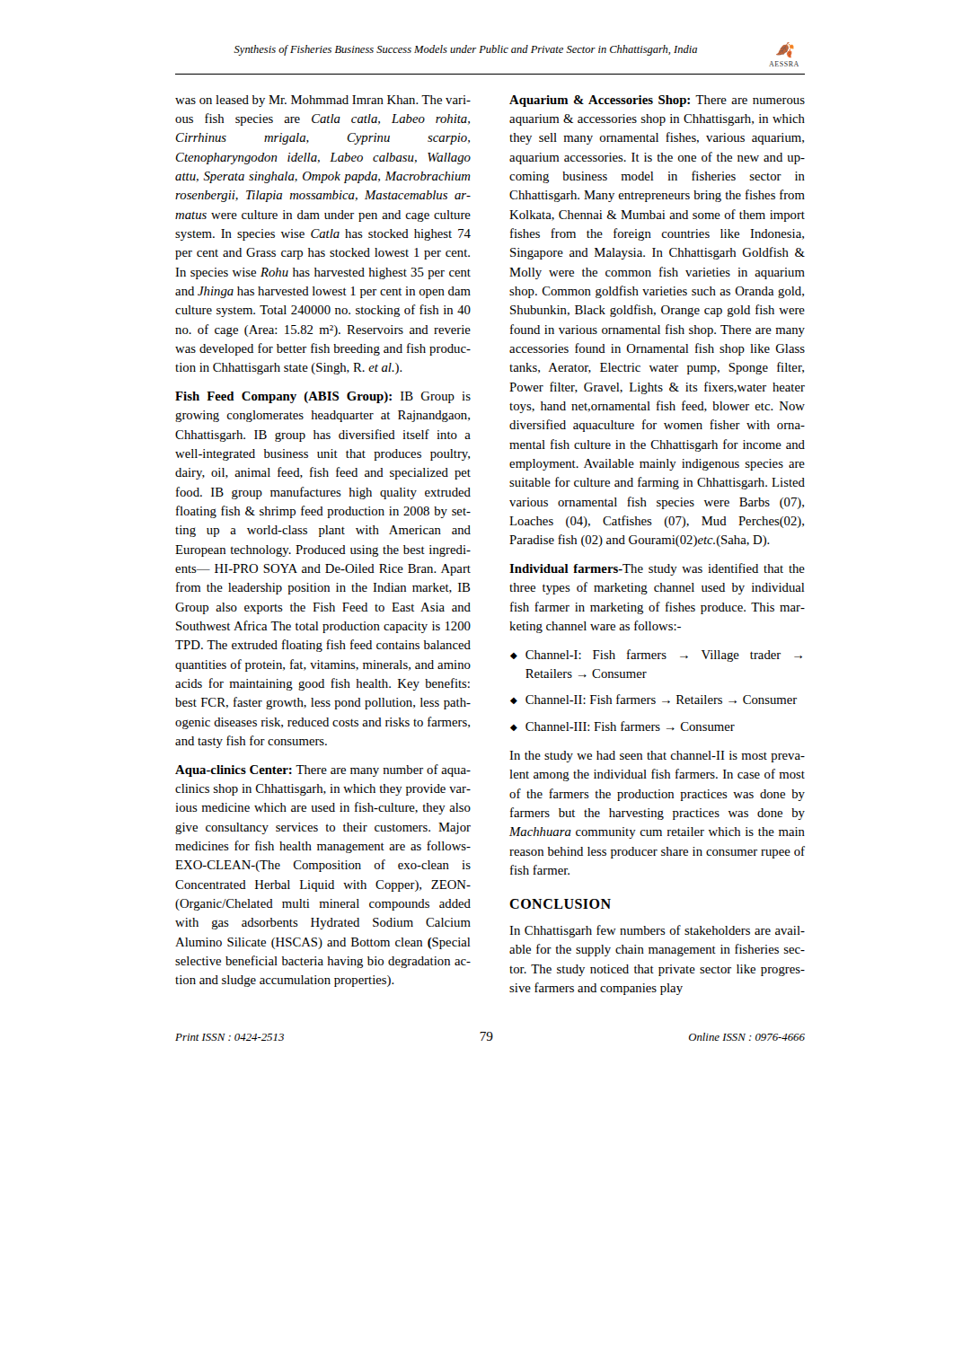Synthesis of Fisheries Business Success Models under Public and Private Sector in Chhattisgarh, India
🍂 AESSRA
was on leased by Mr. Mohmmad Imran Khan. The various fish species are Catla catla, Labeo rohita, Cirrhinus mrigala, Cyprinu scarpio, Ctenopharyngodon idella, Labeo calbasu, Wallago attu, Sperata singhala, Ompok papda, Macrobrachium rosenbergii, Tilapia mossambica, Mastacemablus armatus were culture in dam under pen and cage culture system. In species wise Catla has stocked highest 74 per cent and Grass carp has stocked lowest 1 per cent. In species wise Rohu has harvested highest 35 per cent and Jhinga has harvested lowest 1 per cent in open dam culture system. Total 240000 no. stocking of fish in 40 no. of cage (Area: 15.82 m²). Reservoirs and reverie was developed for better fish breeding and fish production in Chhattisgarh state (Singh, R. et al.).
Fish Feed Company (ABIS Group): IB Group is growing conglomerates headquarter at Rajnandgaon, Chhattisgarh. IB group has diversified itself into a well-integrated business unit that produces poultry, dairy, oil, animal feed, fish feed and specialized pet food. IB group manufactures high quality extruded floating fish & shrimp feed production in 2008 by setting up a world-class plant with American and European technology. Produced using the best ingredients— HI-PRO SOYA and De-Oiled Rice Bran. Apart from the leadership position in the Indian market, IB Group also exports the Fish Feed to East Asia and Southwest Africa The total production capacity is 1200 TPD. The extruded floating fish feed contains balanced quantities of protein, fat, vitamins, minerals, and amino acids for maintaining good fish health. Key benefits: best FCR, faster growth, less pond pollution, less pathogenic diseases risk, reduced costs and risks to farmers, and tasty fish for consumers.
Aqua-clinics Center: There are many number of aqua-clinics shop in Chhattisgarh, in which they provide various medicine which are used in fish-culture, they also give consultancy services to their customers. Major medicines for fish health management are as follows-EXO-CLEAN-(The Composition of exo-clean is Concentrated Herbal Liquid with Copper), ZEON-(Organic/Chelated multi mineral compounds added with gas adsorbents Hydrated Sodium Calcium Alumino Silicate (HSCAS) and Bottom clean (Special selective beneficial bacteria having bio degradation action and sludge accumulation properties).
Aquarium & Accessories Shop: There are numerous aquarium & accessories shop in Chhattisgarh, in which they sell many ornamental fishes, various aquarium, aquarium accessories. It is the one of the new and upcoming business model in fisheries sector in Chhattisgarh. Many entrepreneurs bring the fishes from Kolkata, Chennai & Mumbai and some of them import fishes from the foreign countries like Indonesia, Singapore and Malaysia. In Chhattisgarh Goldfish & Molly were the common fish varieties in aquarium shop. Common goldfish varieties such as Oranda gold, Shubunkin, Black goldfish, Orange cap gold fish were found in various ornamental fish shop. There are many accessories found in Ornamental fish shop like Glass tanks, Aerator, Electric water pump, Sponge filter, Power filter, Gravel, Lights & its fixers,water heater toys, hand net,ornamental fish feed, blower etc. Now diversified aquaculture for women fisher with ornamental fish culture in the Chhattisgarh for income and employment. Available mainly indigenous species are suitable for culture and farming in Chhattisgarh. Listed various ornamental fish species were Barbs (07), Loaches (04), Catfishes (07), Mud Perches(02), Paradise fish (02) and Gourami(02)etc.(Saha, D).
Individual farmers-The study was identified that the three types of marketing channel used by individual fish farmer in marketing of fishes produce. This marketing channel ware as follows:-
Channel-I: Fish farmers → Village trader → Retailers → Consumer
Channel-II: Fish farmers → Retailers → Consumer
Channel-III: Fish farmers → Consumer
In the study we had seen that channel-II is most prevalent among the individual fish farmers. In case of most of the farmers the production practices was done by farmers but the harvesting practices was done by Machhuara community cum retailer which is the main reason behind less producer share in consumer rupee of fish farmer.
CONCLUSION
In Chhattisgarh few numbers of stakeholders are available for the supply chain management in fisheries sector. The study noticed that private sector like progressive farmers and companies play
Print ISSN : 0424-2513
79
Online ISSN : 0976-4666